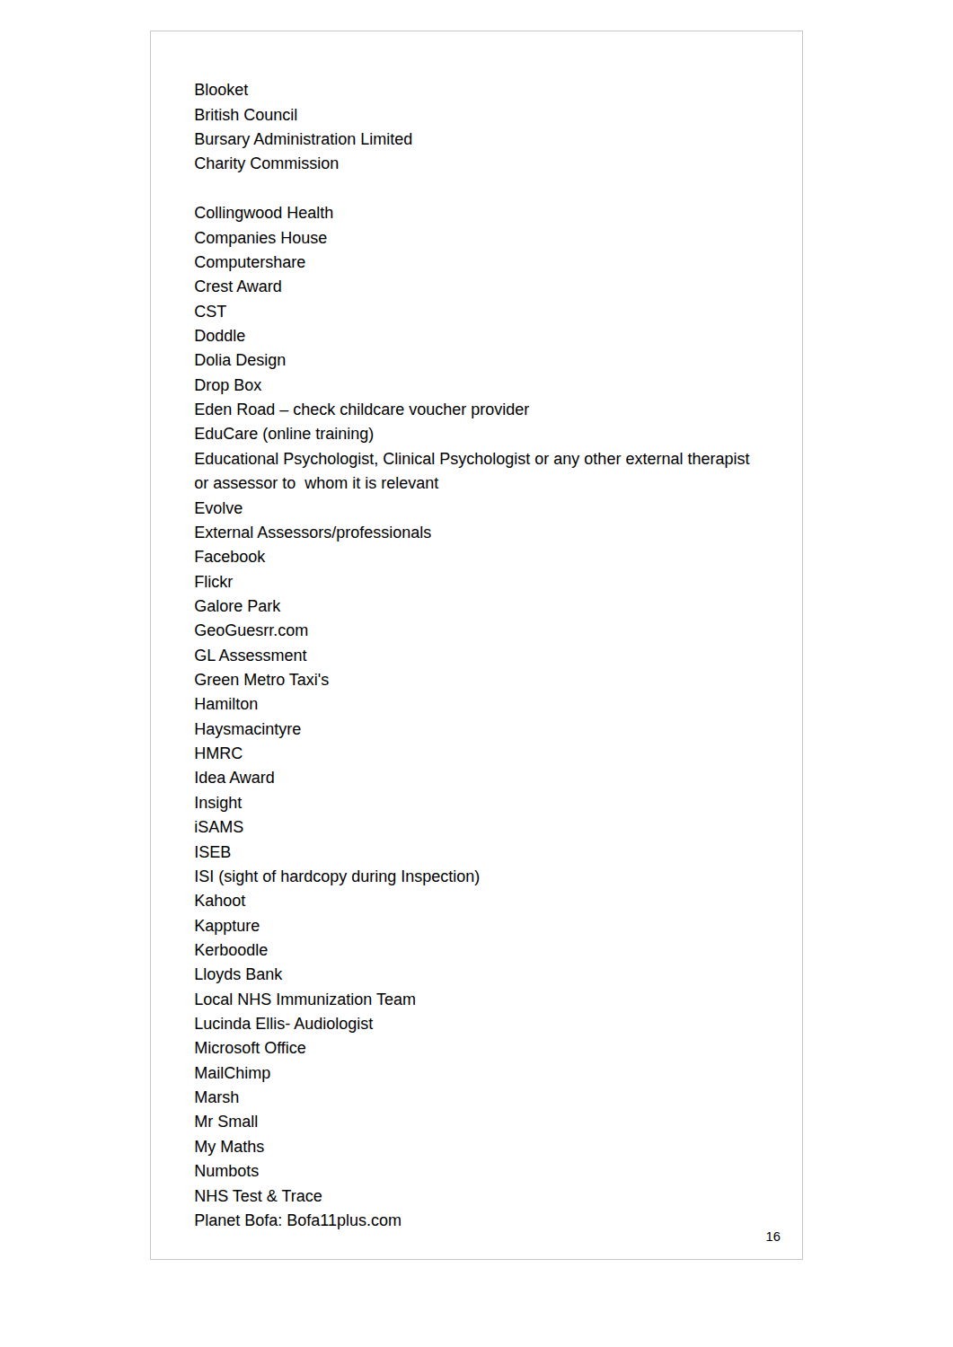Blooket
British Council
Bursary Administration Limited
Charity Commission
Collingwood Health
Companies House
Computershare
Crest Award
CST
Doddle
Dolia Design
Drop Box
Eden Road – check childcare voucher provider
EduCare (online training)
Educational Psychologist, Clinical Psychologist or any other external therapist or assessor to whom it is relevant
Evolve
External Assessors/professionals
Facebook
Flickr
Galore Park
GeoGuesrr.com
GL Assessment
Green Metro Taxi's
Hamilton
Haysmacintyre
HMRC
Idea Award
Insight
iSAMS
ISEB
ISI (sight of hardcopy during Inspection)
Kahoot
Kappture
Kerboodle
Lloyds Bank
Local NHS Immunization Team
Lucinda Ellis- Audiologist
Microsoft Office
MailChimp
Marsh
Mr Small
My Maths
Numbots
NHS Test & Trace
Planet Bofa: Bofa11plus.com
16